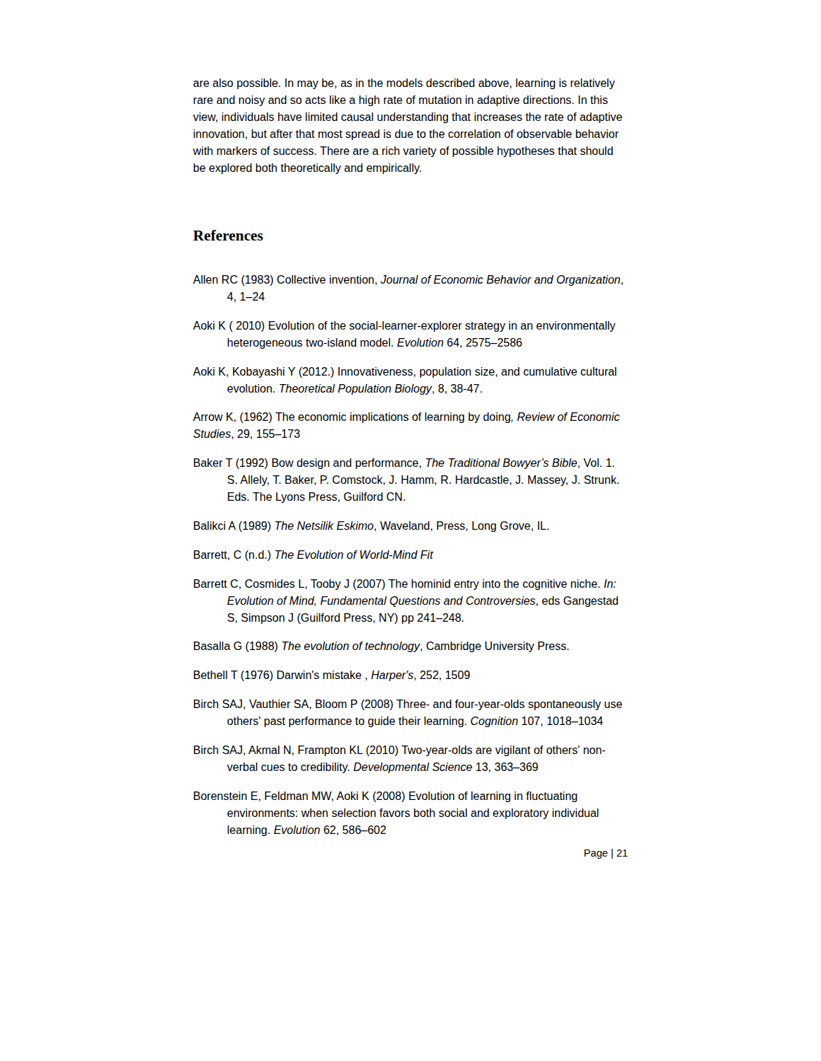are also possible. In may be, as in the models described above, learning is relatively rare and noisy and so acts like a high rate of mutation in adaptive directions. In this view, individuals have limited causal understanding that increases the rate of adaptive innovation, but after that most spread is due to the correlation of observable behavior with markers of success. There are a rich variety of possible hypotheses that should be explored both theoretically and empirically.
References
Allen RC (1983) Collective invention, Journal of Economic Behavior and Organization, 4, 1–24
Aoki K ( 2010) Evolution of the social-learner-explorer strategy in an environmentally heterogeneous two-island model. Evolution 64, 2575–2586
Aoki K, Kobayashi Y (2012.) Innovativeness, population size, and cumulative cultural evolution. Theoretical Population Biology, 8, 38-47.
Arrow K, (1962) The economic implications of learning by doing, Review of Economic Studies, 29, 155–173
Baker T (1992) Bow design and performance, The Traditional Bowyer’s Bible, Vol. 1. S. Allely, T. Baker, P. Comstock, J. Hamm, R. Hardcastle, J. Massey, J. Strunk. Eds. The Lyons Press, Guilford CN.
Balikci A (1989) The Netsilik Eskimo, Waveland, Press, Long Grove, IL.
Barrett, C (n.d.) The Evolution of World-Mind Fit
Barrett C, Cosmides L, Tooby J (2007) The hominid entry into the cognitive niche. In: Evolution of Mind, Fundamental Questions and Controversies, eds Gangestad S, Simpson J (Guilford Press, NY) pp 241–248.
Basalla G (1988) The evolution of technology, Cambridge University Press.
Bethell T (1976) Darwin's mistake , Harper's, 252, 1509
Birch SAJ, Vauthier SA, Bloom P (2008) Three- and four-year-olds spontaneously use others' past performance to guide their learning. Cognition 107, 1018–1034
Birch SAJ, Akmal N, Frampton KL (2010) Two-year-olds are vigilant of others' non-verbal cues to credibility. Developmental Science 13, 363–369
Borenstein E, Feldman MW, Aoki K (2008) Evolution of learning in fluctuating environments: when selection favors both social and exploratory individual learning. Evolution 62, 586–602
Page | 21